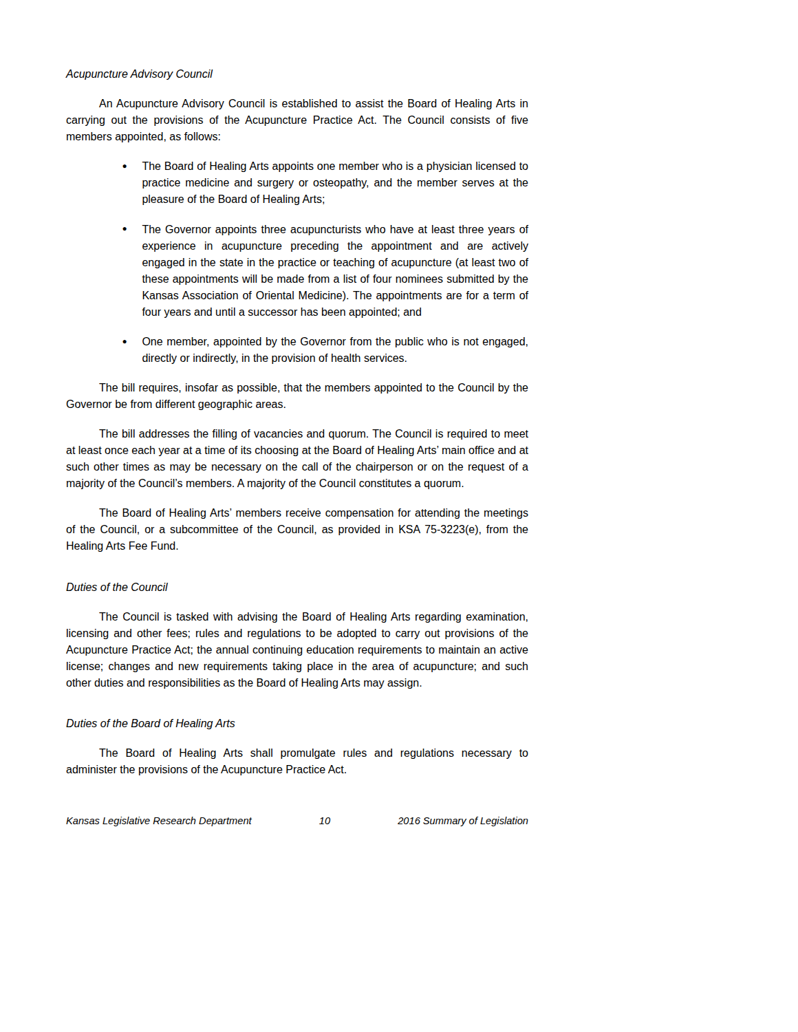Acupuncture Advisory Council
An Acupuncture Advisory Council is established to assist the Board of Healing Arts in carrying out the provisions of the Acupuncture Practice Act. The Council consists of five members appointed, as follows:
The Board of Healing Arts appoints one member who is a physician licensed to practice medicine and surgery or osteopathy, and the member serves at the pleasure of the Board of Healing Arts;
The Governor appoints three acupuncturists who have at least three years of experience in acupuncture preceding the appointment and are actively engaged in the state in the practice or teaching of acupuncture (at least two of these appointments will be made from a list of four nominees submitted by the Kansas Association of Oriental Medicine). The appointments are for a term of four years and until a successor has been appointed; and
One member, appointed by the Governor from the public who is not engaged, directly or indirectly, in the provision of health services.
The bill requires, insofar as possible, that the members appointed to the Council by the Governor be from different geographic areas.
The bill addresses the filling of vacancies and quorum. The Council is required to meet at least once each year at a time of its choosing at the Board of Healing Arts’ main office and at such other times as may be necessary on the call of the chairperson or on the request of a majority of the Council’s members. A majority of the Council constitutes a quorum.
The Board of Healing Arts’ members receive compensation for attending the meetings of the Council, or a subcommittee of the Council, as provided in KSA 75-3223(e), from the Healing Arts Fee Fund.
Duties of the Council
The Council is tasked with advising the Board of Healing Arts regarding examination, licensing and other fees; rules and regulations to be adopted to carry out provisions of the Acupuncture Practice Act; the annual continuing education requirements to maintain an active license; changes and new requirements taking place in the area of acupuncture; and such other duties and responsibilities as the Board of Healing Arts may assign.
Duties of the Board of Healing Arts
The Board of Healing Arts shall promulgate rules and regulations necessary to administer the provisions of the Acupuncture Practice Act.
Kansas Legislative Research Department 10 2016 Summary of Legislation